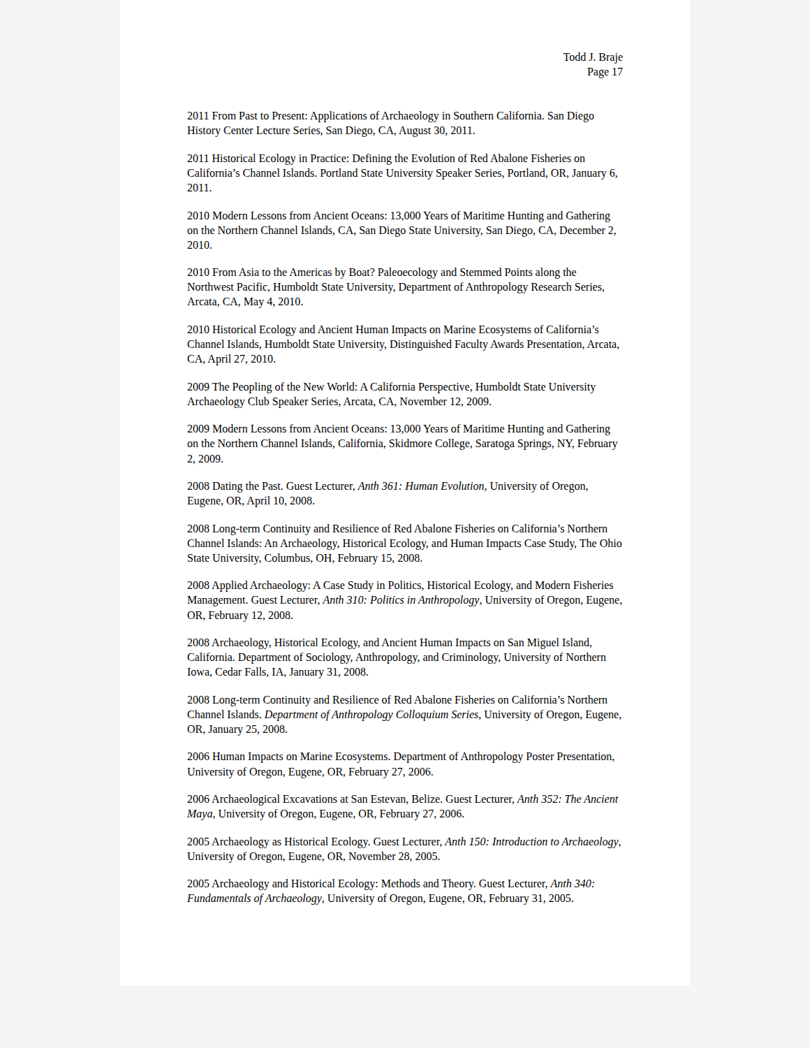Todd J. Braje Page 17
2011 From Past to Present: Applications of Archaeology in Southern California. San Diego History Center Lecture Series, San Diego, CA, August 30, 2011.
2011 Historical Ecology in Practice: Defining the Evolution of Red Abalone Fisheries on California’s Channel Islands. Portland State University Speaker Series, Portland, OR, January 6, 2011.
2010 Modern Lessons from Ancient Oceans: 13,000 Years of Maritime Hunting and Gathering on the Northern Channel Islands, CA, San Diego State University, San Diego, CA, December 2, 2010.
2010 From Asia to the Americas by Boat? Paleoecology and Stemmed Points along the Northwest Pacific, Humboldt State University, Department of Anthropology Research Series, Arcata, CA, May 4, 2010.
2010 Historical Ecology and Ancient Human Impacts on Marine Ecosystems of California’s Channel Islands, Humboldt State University, Distinguished Faculty Awards Presentation, Arcata, CA, April 27, 2010.
2009 The Peopling of the New World: A California Perspective, Humboldt State University Archaeology Club Speaker Series, Arcata, CA, November 12, 2009.
2009 Modern Lessons from Ancient Oceans: 13,000 Years of Maritime Hunting and Gathering on the Northern Channel Islands, California, Skidmore College, Saratoga Springs, NY, February 2, 2009.
2008 Dating the Past. Guest Lecturer, Anth 361: Human Evolution, University of Oregon, Eugene, OR, April 10, 2008.
2008 Long-term Continuity and Resilience of Red Abalone Fisheries on California’s Northern Channel Islands: An Archaeology, Historical Ecology, and Human Impacts Case Study, The Ohio State University, Columbus, OH, February 15, 2008.
2008 Applied Archaeology: A Case Study in Politics, Historical Ecology, and Modern Fisheries Management. Guest Lecturer, Anth 310: Politics in Anthropology, University of Oregon, Eugene, OR, February 12, 2008.
2008 Archaeology, Historical Ecology, and Ancient Human Impacts on San Miguel Island, California. Department of Sociology, Anthropology, and Criminology, University of Northern Iowa, Cedar Falls, IA, January 31, 2008.
2008 Long-term Continuity and Resilience of Red Abalone Fisheries on California’s Northern Channel Islands. Department of Anthropology Colloquium Series, University of Oregon, Eugene, OR, January 25, 2008.
2006 Human Impacts on Marine Ecosystems. Department of Anthropology Poster Presentation, University of Oregon, Eugene, OR, February 27, 2006.
2006 Archaeological Excavations at San Estevan, Belize. Guest Lecturer, Anth 352: The Ancient Maya, University of Oregon, Eugene, OR, February 27, 2006.
2005 Archaeology as Historical Ecology. Guest Lecturer, Anth 150: Introduction to Archaeology, University of Oregon, Eugene, OR, November 28, 2005.
2005 Archaeology and Historical Ecology: Methods and Theory. Guest Lecturer, Anth 340: Fundamentals of Archaeology, University of Oregon, Eugene, OR, February 31, 2005.